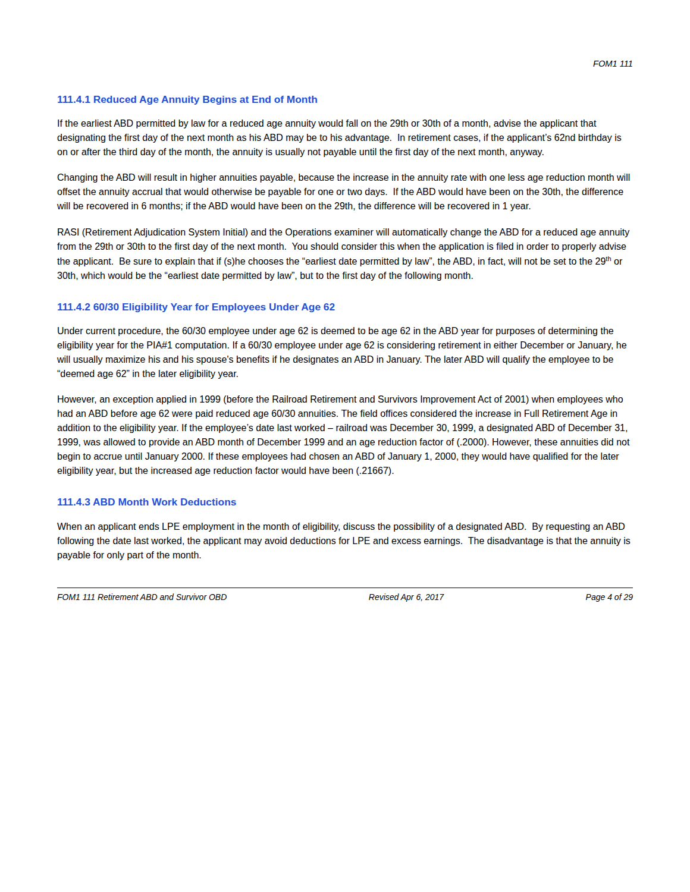FOM1 111
111.4.1 Reduced Age Annuity Begins at End of Month
If the earliest ABD permitted by law for a reduced age annuity would fall on the 29th or 30th of a month, advise the applicant that designating the first day of the next month as his ABD may be to his advantage. In retirement cases, if the applicant’s 62nd birthday is on or after the third day of the month, the annuity is usually not payable until the first day of the next month, anyway.
Changing the ABD will result in higher annuities payable, because the increase in the annuity rate with one less age reduction month will offset the annuity accrual that would otherwise be payable for one or two days. If the ABD would have been on the 30th, the difference will be recovered in 6 months; if the ABD would have been on the 29th, the difference will be recovered in 1 year.
RASI (Retirement Adjudication System Initial) and the Operations examiner will automatically change the ABD for a reduced age annuity from the 29th or 30th to the first day of the next month. You should consider this when the application is filed in order to properly advise the applicant. Be sure to explain that if (s)he chooses the “earliest date permitted by law”, the ABD, in fact, will not be set to the 29th or 30th, which would be the “earliest date permitted by law”, but to the first day of the following month.
111.4.2 60/30 Eligibility Year for Employees Under Age 62
Under current procedure, the 60/30 employee under age 62 is deemed to be age 62 in the ABD year for purposes of determining the eligibility year for the PIA#1 computation. If a 60/30 employee under age 62 is considering retirement in either December or January, he will usually maximize his and his spouse's benefits if he designates an ABD in January. The later ABD will qualify the employee to be “deemed age 62” in the later eligibility year.
However, an exception applied in 1999 (before the Railroad Retirement and Survivors Improvement Act of 2001) when employees who had an ABD before age 62 were paid reduced age 60/30 annuities. The field offices considered the increase in Full Retirement Age in addition to the eligibility year. If the employee’s date last worked – railroad was December 30, 1999, a designated ABD of December 31, 1999, was allowed to provide an ABD month of December 1999 and an age reduction factor of (.2000). However, these annuities did not begin to accrue until January 2000. If these employees had chosen an ABD of January 1, 2000, they would have qualified for the later eligibility year, but the increased age reduction factor would have been (.21667).
111.4.3 ABD Month Work Deductions
When an applicant ends LPE employment in the month of eligibility, discuss the possibility of a designated ABD. By requesting an ABD following the date last worked, the applicant may avoid deductions for LPE and excess earnings. The disadvantage is that the annuity is payable for only part of the month.
FOM1 111 Retirement ABD and Survivor OBD Revised Apr 6, 2017 Page 4 of 29